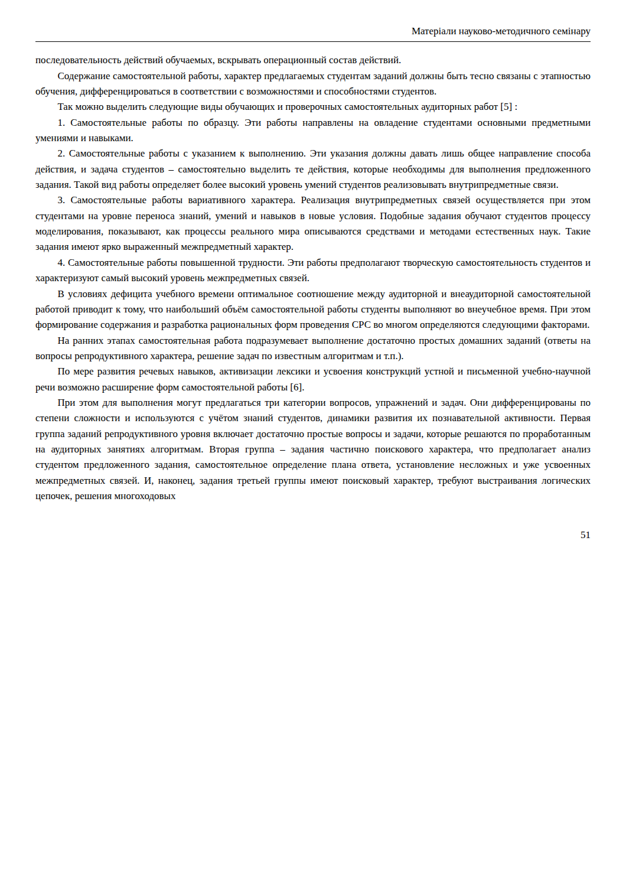Матеріали науково-методичного семінару
последовательность действий обучаемых, вскрывать операционный состав действий.
Содержание самостоятельной работы, характер предлагаемых студентам заданий должны быть тесно связаны с этапностью обучения, дифференцироваться в соответствии с возможностями и способностями студентов.
Так можно выделить следующие виды обучающих и проверочных самостоятельных аудиторных работ [5] :
1. Самостоятельные работы по образцу. Эти работы направлены на овладение студентами основными предметными умениями и навыками.
2. Самостоятельные работы с указанием к выполнению. Эти указания должны давать лишь общее направление способа действия, и задача студентов – самостоятельно выделить те действия, которые необходимы для выполнения предложенного задания. Такой вид работы определяет более высокий уровень умений студентов реализовывать внутрипредметные связи.
3. Самостоятельные работы вариативного характера. Реализация внутрипредметных связей осуществляется при этом студентами на уровне переноса знаний, умений и навыков в новые условия. Подобные задания обучают студентов процессу моделирования, показывают, как процессы реального мира описываются средствами и методами естественных наук. Такие задания имеют ярко выраженный межпредметный характер.
4. Самостоятельные работы повышенной трудности. Эти работы предполагают творческую самостоятельность студентов и характеризуют самый высокий уровень межпредметных связей.
В условиях дефицита учебного времени оптимальное соотношение между аудиторной и внеаудиторной самостоятельной работой приводит к тому, что наибольший объём самостоятельной работы студенты выполняют во внеучебное время. При этом формирование содержания и разработка рациональных форм проведения СРС во многом определяются следующими факторами.
На ранних этапах самостоятельная работа подразумевает выполнение достаточно простых домашних заданий (ответы на вопросы репродуктивного характера, решение задач по известным алгоритмам и т.п.).
По мере развития речевых навыков, активизации лексики и усвоения конструкций устной и письменной учебно-научной речи возможно расширение форм самостоятельной работы [6].
При этом для выполнения могут предлагаться три категории вопросов, упражнений и задач. Они дифференцированы по степени сложности и используются с учётом знаний студентов, динамики развития их познавательной активности. Первая группа заданий репродуктивного уровня включает достаточно простые вопросы и задачи, которые решаются по проработанным на аудиторных занятиях алгоритмам. Вторая группа – задания частично поискового характера, что предполагает анализ студентом предложенного задания, самостоятельное определение плана ответа, установление несложных и уже усвоенных межпредметных связей. И, наконец, задания третьей группы имеют поисковый характер, требуют выстраивания логических цепочек, решения многоходовых
51